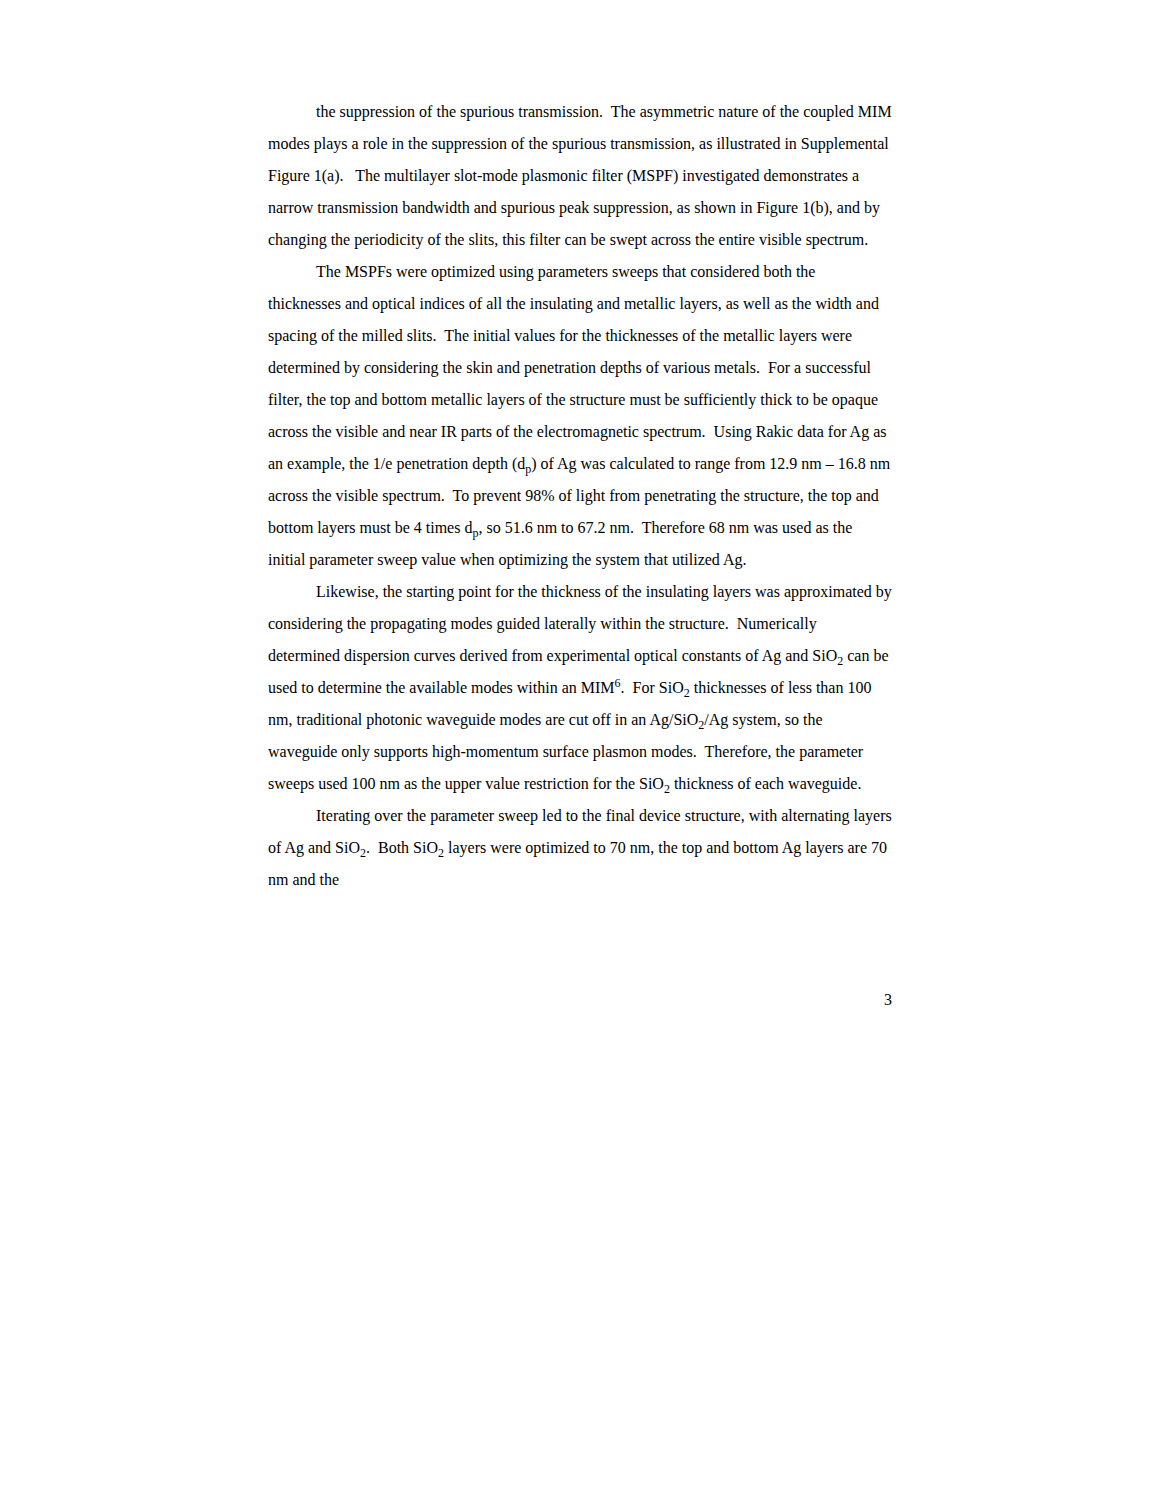the suppression of the spurious transmission. The asymmetric nature of the coupled MIM modes plays a role in the suppression of the spurious transmission, as illustrated in Supplemental Figure 1(a). The multilayer slot-mode plasmonic filter (MSPF) investigated demonstrates a narrow transmission bandwidth and spurious peak suppression, as shown in Figure 1(b), and by changing the periodicity of the slits, this filter can be swept across the entire visible spectrum.
The MSPFs were optimized using parameters sweeps that considered both the thicknesses and optical indices of all the insulating and metallic layers, as well as the width and spacing of the milled slits. The initial values for the thicknesses of the metallic layers were determined by considering the skin and penetration depths of various metals. For a successful filter, the top and bottom metallic layers of the structure must be sufficiently thick to be opaque across the visible and near IR parts of the electromagnetic spectrum. Using Rakic data for Ag as an example, the 1/e penetration depth (dp) of Ag was calculated to range from 12.9 nm – 16.8 nm across the visible spectrum. To prevent 98% of light from penetrating the structure, the top and bottom layers must be 4 times dp, so 51.6 nm to 67.2 nm. Therefore 68 nm was used as the initial parameter sweep value when optimizing the system that utilized Ag.
Likewise, the starting point for the thickness of the insulating layers was approximated by considering the propagating modes guided laterally within the structure. Numerically determined dispersion curves derived from experimental optical constants of Ag and SiO2 can be used to determine the available modes within an MIM6. For SiO2 thicknesses of less than 100 nm, traditional photonic waveguide modes are cut off in an Ag/SiO2/Ag system, so the waveguide only supports high-momentum surface plasmon modes. Therefore, the parameter sweeps used 100 nm as the upper value restriction for the SiO2 thickness of each waveguide.
Iterating over the parameter sweep led to the final device structure, with alternating layers of Ag and SiO2. Both SiO2 layers were optimized to 70 nm, the top and bottom Ag layers are 70 nm and the
3